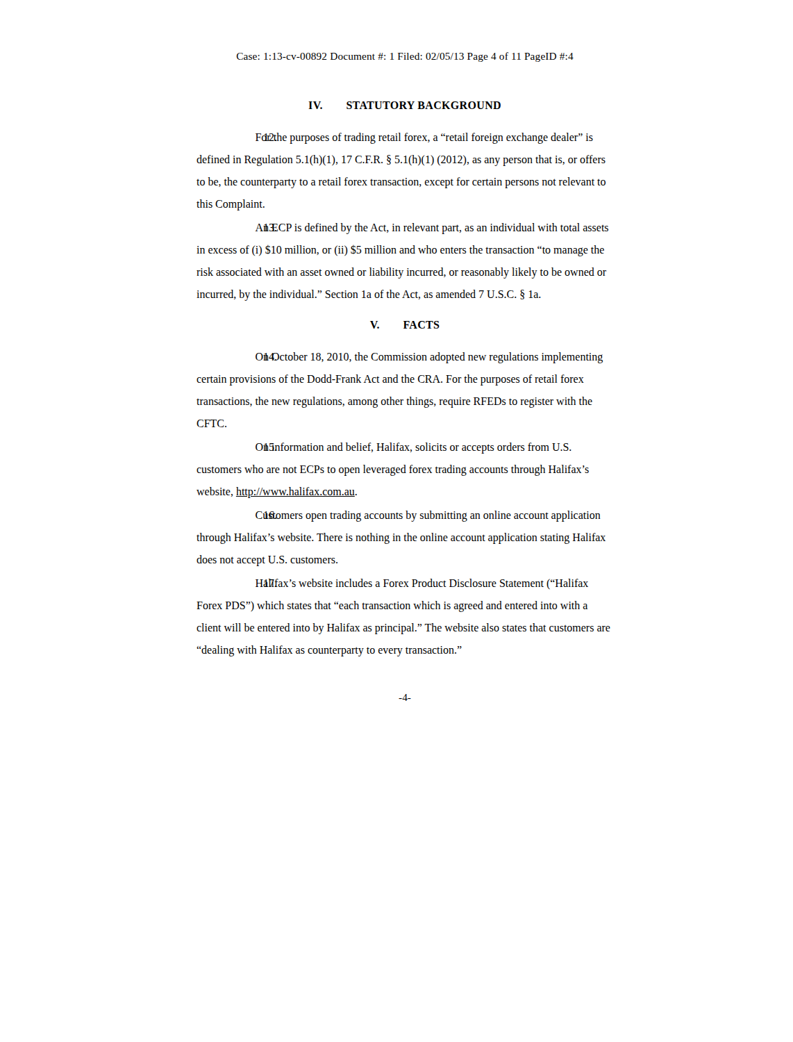Case: 1:13-cv-00892 Document #: 1 Filed: 02/05/13 Page 4 of 11 PageID #:4
IV. STATUTORY BACKGROUND
12. For the purposes of trading retail forex, a “retail foreign exchange dealer” is defined in Regulation 5.1(h)(1), 17 C.F.R. § 5.1(h)(1) (2012), as any person that is, or offers to be, the counterparty to a retail forex transaction, except for certain persons not relevant to this Complaint.
13. An ECP is defined by the Act, in relevant part, as an individual with total assets in excess of (i) $10 million, or (ii) $5 million and who enters the transaction “to manage the risk associated with an asset owned or liability incurred, or reasonably likely to be owned or incurred, by the individual.” Section 1a of the Act, as amended 7 U.S.C. § 1a.
V. FACTS
14. On October 18, 2010, the Commission adopted new regulations implementing certain provisions of the Dodd-Frank Act and the CRA. For the purposes of retail forex transactions, the new regulations, among other things, require RFEDs to register with the CFTC.
15. On information and belief, Halifax, solicits or accepts orders from U.S. customers who are not ECPs to open leveraged forex trading accounts through Halifax’s website, http://www.halifax.com.au.
16. Customers open trading accounts by submitting an online account application through Halifax’s website. There is nothing in the online account application stating Halifax does not accept U.S. customers.
17. Halifax’s website includes a Forex Product Disclosure Statement (“Halifax Forex PDS”) which states that “each transaction which is agreed and entered into with a client will be entered into by Halifax as principal.” The website also states that customers are “dealing with Halifax as counterparty to every transaction.”
-4-